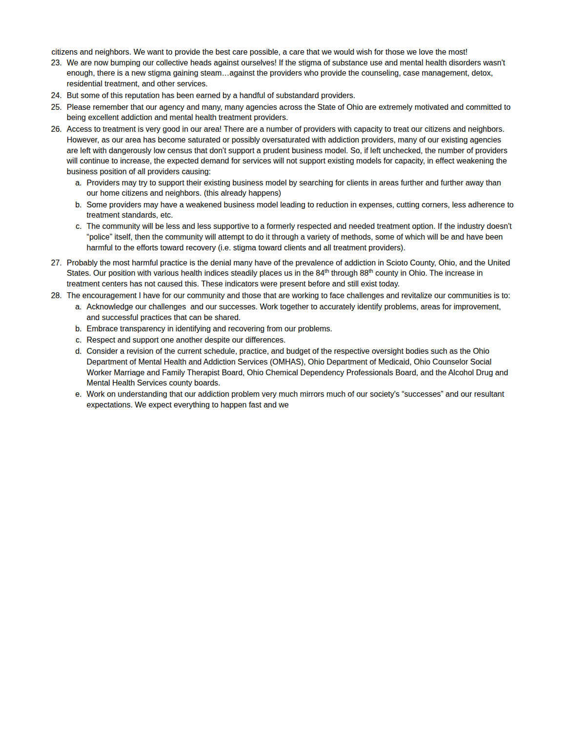citizens and neighbors. We want to provide the best care possible, a care that we would wish for those we love the most!
We are now bumping our collective heads against ourselves! If the stigma of substance use and mental health disorders wasn't enough, there is a new stigma gaining steam…against the providers who provide the counseling, case management, detox, residential treatment, and other services.
But some of this reputation has been earned by a handful of substandard providers.
Please remember that our agency and many, many agencies across the State of Ohio are extremely motivated and committed to being excellent addiction and mental health treatment providers.
Access to treatment is very good in our area! There are a number of providers with capacity to treat our citizens and neighbors. However, as our area has become saturated or possibly oversaturated with addiction providers, many of our existing agencies are left with dangerously low census that don't support a prudent business model. So, if left unchecked, the number of providers will continue to increase, the expected demand for services will not support existing models for capacity, in effect weakening the business position of all providers causing:
Providers may try to support their existing business model by searching for clients in areas further and further away than our home citizens and neighbors. (this already happens)
Some providers may have a weakened business model leading to reduction in expenses, cutting corners, less adherence to treatment standards, etc.
The community will be less and less supportive to a formerly respected and needed treatment option. If the industry doesn't “police” itself, then the community will attempt to do it through a variety of methods, some of which will be and have been harmful to the efforts toward recovery (i.e. stigma toward clients and all treatment providers).
Probably the most harmful practice is the denial many have of the prevalence of addiction in Scioto County, Ohio, and the United States. Our position with various health indices steadily places us in the 84th through 88th county in Ohio. The increase in treatment centers has not caused this. These indicators were present before and still exist today.
The encouragement I have for our community and those that are working to face challenges and revitalize our communities is to:
Acknowledge our challenges and our successes. Work together to accurately identify problems, areas for improvement, and successful practices that can be shared.
Embrace transparency in identifying and recovering from our problems.
Respect and support one another despite our differences.
Consider a revision of the current schedule, practice, and budget of the respective oversight bodies such as the Ohio Department of Mental Health and Addiction Services (OMHAS), Ohio Department of Medicaid, Ohio Counselor Social Worker Marriage and Family Therapist Board, Ohio Chemical Dependency Professionals Board, and the Alcohol Drug and Mental Health Services county boards.
Work on understanding that our addiction problem very much mirrors much of our society's “successes” and our resultant expectations. We expect everything to happen fast and we